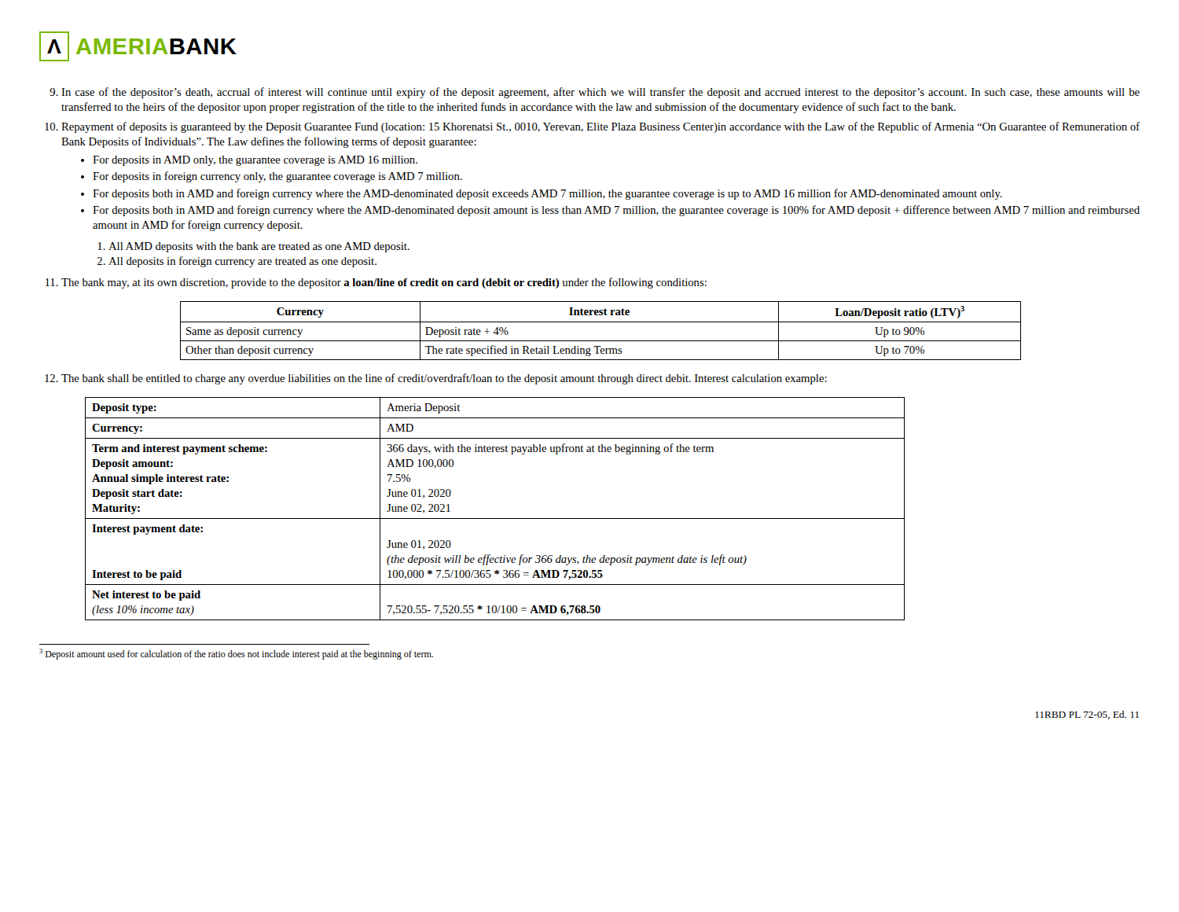Λ
AMERIABANK
In case of the depositor’s death, accrual of interest will continue until expiry of the deposit agreement, after which we will transfer the deposit and accrued interest to the depositor’s account. In such case, these amounts will be transferred to the heirs of the depositor upon proper registration of the title to the inherited funds in accordance with the law and submission of the documentary evidence of such fact to the bank.
Repayment of deposits is guaranteed by the Deposit Guarantee Fund (location: 15 Khorenatsi St., 0010, Yerevan, Elite Plaza Business Center)in accordance with the Law of the Republic of Armenia “On Guarantee of Remuneration of Bank Deposits of Individuals”. The Law defines the following terms of deposit guarantee:
For deposits in AMD only, the guarantee coverage is AMD 16 million.
For deposits in foreign currency only, the guarantee coverage is AMD 7 million.
For deposits both in AMD and foreign currency where the AMD-denominated deposit exceeds AMD 7 million, the guarantee coverage is up to AMD 16 million for AMD-denominated amount only.
For deposits both in AMD and foreign currency where the AMD-denominated deposit amount is less than AMD 7 million, the guarantee coverage is 100% for AMD deposit + difference between AMD 7 million and reimbursed amount in AMD for foreign currency deposit.
All AMD deposits with the bank are treated as one AMD deposit.
All deposits in foreign currency are treated as one deposit.
The bank may, at its own discretion, provide to the depositor a loan/line of credit on card (debit or credit) under the following conditions:
| Currency | Interest rate | Loan/Deposit ratio (LTV) 3 |
| --- | --- | --- |
| Same as deposit currency | Deposit rate + 4% | Up to 90% |
| Other than deposit currency | The rate specified in Retail Lending Terms | Up to 70% |
The bank shall be entitled to charge any overdue liabilities on the line of credit/overdraft/loan to the deposit amount through direct debit. Interest calculation example:
| Deposit type: | Ameria Deposit |
| Currency: | AMD |
| Term and interest payment scheme: Deposit amount: Annual simple interest rate: Deposit start date: Maturity: | 366 days, with the interest payable upfront at the beginning of the term AMD 100,000 7.5% June 01, 2020 June 02, 2021 |
| Interest payment date: Interest to be paid | June 01, 2020 (the deposit will be effective for 366 days, the deposit payment date is left out) 100,000 * 7.5/100/365 * 366 = AMD 7,520.55 |
| Net interest to be paid (less 10% income tax) | 7,520.55- 7,520.55 * 10/100 = AMD 6,768.50 |
3 Deposit amount used for calculation of the ratio does not include interest paid at the beginning of term.
11RBD PL 72-05, Ed. 11